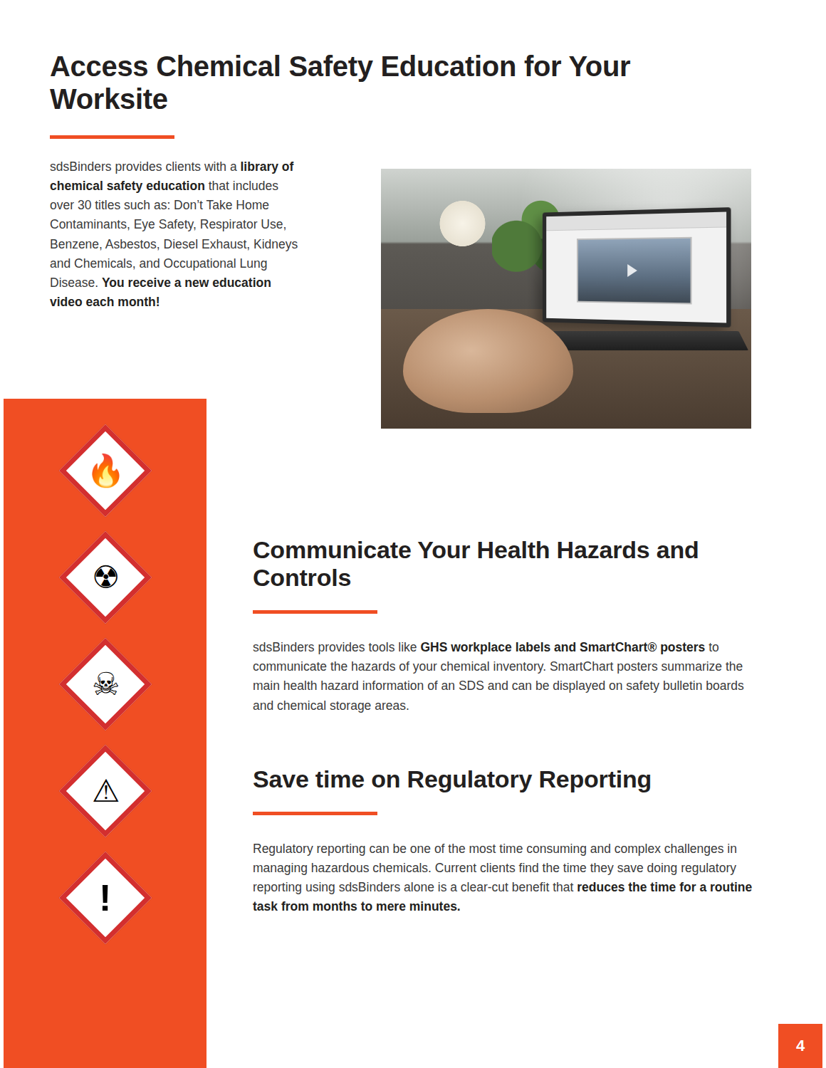🔥
☢
☠
⚠
!
Access Chemical Safety Education for Your Worksite
sdsBinders provides clients with a library of chemical safety education that includes over 30 titles such as: Don’t Take Home Contaminants, Eye Safety, Respirator Use, Benzene, Asbestos, Diesel Exhaust, Kidneys and Chemicals, and Occupational Lung Disease. You receive a new education video each month!
Communicate Your Health Hazards and Controls
sdsBinders provides tools like GHS workplace labels and SmartChart® posters to communicate the hazards of your chemical inventory. SmartChart posters summarize the main health hazard information of an SDS and can be displayed on safety bulletin boards and chemical storage areas.
Save time on Regulatory Reporting
Regulatory reporting can be one of the most time consuming and complex challenges in managing hazardous chemicals. Current clients find the time they save doing regulatory reporting using sdsBinders alone is a clear-cut benefit that reduces the time for a routine task from months to mere minutes.
4